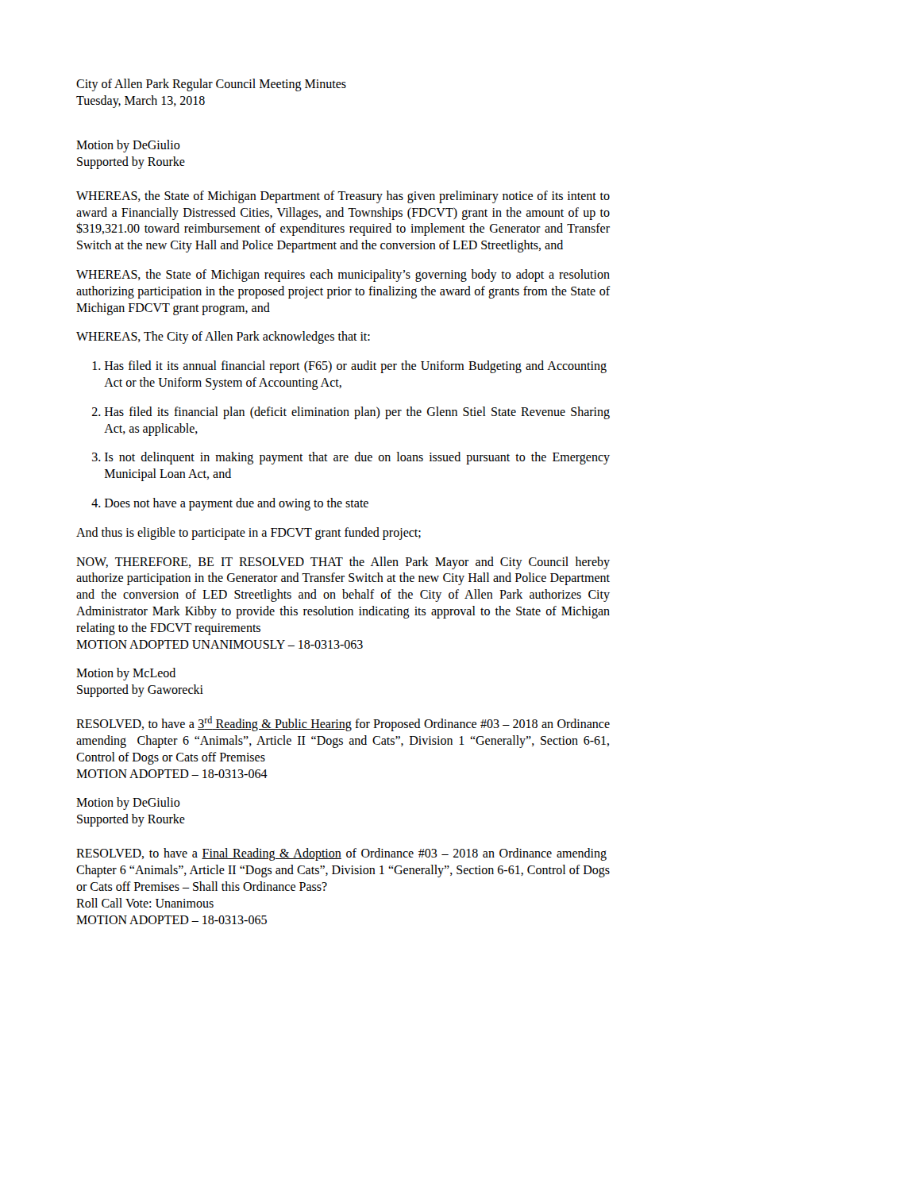City of Allen Park Regular Council Meeting Minutes
Tuesday, March 13, 2018
Motion by DeGiulio
Supported by Rourke
WHEREAS, the State of Michigan Department of Treasury has given preliminary notice of its intent to award a Financially Distressed Cities, Villages, and Townships (FDCVT) grant in the amount of up to $319,321.00 toward reimbursement of expenditures required to implement the Generator and Transfer Switch at the new City Hall and Police Department and the conversion of LED Streetlights, and
WHEREAS, the State of Michigan requires each municipality’s governing body to adopt a resolution authorizing participation in the proposed project prior to finalizing the award of grants from the State of Michigan FDCVT grant program, and
WHEREAS, The City of Allen Park acknowledges that it:
Has filed it its annual financial report (F65) or audit per the Uniform Budgeting and Accounting Act or the Uniform System of Accounting Act,
Has filed its financial plan (deficit elimination plan) per the Glenn Stiel State Revenue Sharing Act, as applicable,
Is not delinquent in making payment that are due on loans issued pursuant to the Emergency Municipal Loan Act, and
Does not have a payment due and owing to the state
And thus is eligible to participate in a FDCVT grant funded project;
NOW, THEREFORE, BE IT RESOLVED THAT the Allen Park Mayor and City Council hereby authorize participation in the Generator and Transfer Switch at the new City Hall and Police Department and the conversion of LED Streetlights and on behalf of the City of Allen Park authorizes City Administrator Mark Kibby to provide this resolution indicating its approval to the State of Michigan relating to the FDCVT requirements
MOTION ADOPTED UNANIMOUSLY – 18-0313-063
Motion by McLeod
Supported by Gaworecki
RESOLVED, to have a 3rd Reading & Public Hearing for Proposed Ordinance #03 – 2018 an Ordinance amending Chapter 6 “Animals”, Article II “Dogs and Cats”, Division 1 “Generally”, Section 6-61, Control of Dogs or Cats off Premises
MOTION ADOPTED – 18-0313-064
Motion by DeGiulio
Supported by Rourke
RESOLVED, to have a Final Reading & Adoption of Ordinance #03 – 2018 an Ordinance amending Chapter 6 “Animals”, Article II “Dogs and Cats”, Division 1 “Generally”, Section 6-61, Control of Dogs or Cats off Premises – Shall this Ordinance Pass?
Roll Call Vote: Unanimous
MOTION ADOPTED – 18-0313-065